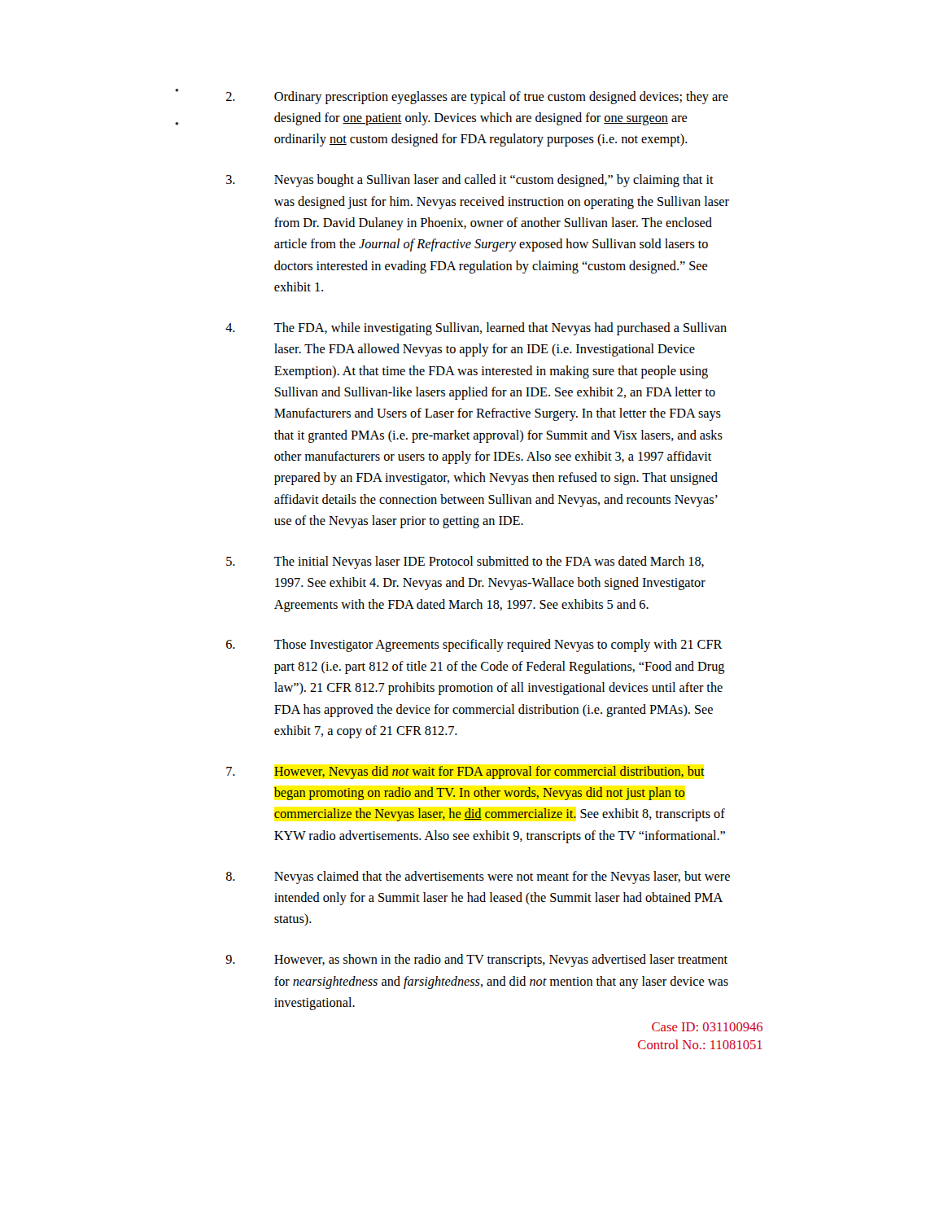•
•
2. Ordinary prescription eyeglasses are typical of true custom designed devices; they are designed for one patient only. Devices which are designed for one surgeon are ordinarily not custom designed for FDA regulatory purposes (i.e. not exempt).
3. Nevyas bought a Sullivan laser and called it “custom designed,” by claiming that it was designed just for him. Nevyas received instruction on operating the Sullivan laser from Dr. David Dulaney in Phoenix, owner of another Sullivan laser. The enclosed article from the Journal of Refractive Surgery exposed how Sullivan sold lasers to doctors interested in evading FDA regulation by claiming “custom designed.” See exhibit 1.
4. The FDA, while investigating Sullivan, learned that Nevyas had purchased a Sullivan laser. The FDA allowed Nevyas to apply for an IDE (i.e. Investigational Device Exemption). At that time the FDA was interested in making sure that people using Sullivan and Sullivan-like lasers applied for an IDE. See exhibit 2, an FDA letter to Manufacturers and Users of Laser for Refractive Surgery. In that letter the FDA says that it granted PMAs (i.e. pre-market approval) for Summit and Visx lasers, and asks other manufacturers or users to apply for IDEs. Also see exhibit 3, a 1997 affidavit prepared by an FDA investigator, which Nevyas then refused to sign. That unsigned affidavit details the connection between Sullivan and Nevyas, and recounts Nevyas’ use of the Nevyas laser prior to getting an IDE.
5. The initial Nevyas laser IDE Protocol submitted to the FDA was dated March 18, 1997. See exhibit 4. Dr. Nevyas and Dr. Nevyas-Wallace both signed Investigator Agreements with the FDA dated March 18, 1997. See exhibits 5 and 6.
6. Those Investigator Agreements specifically required Nevyas to comply with 21 CFR part 812 (i.e. part 812 of title 21 of the Code of Federal Regulations, “Food and Drug law”). 21 CFR 812.7 prohibits promotion of all investigational devices until after the FDA has approved the device for commercial distribution (i.e. granted PMAs). See exhibit 7, a copy of 21 CFR 812.7.
7. However, Nevyas did not wait for FDA approval for commercial distribution, but began promoting on radio and TV. In other words, Nevyas did not just plan to commercialize the Nevyas laser, he did commercialize it. See exhibit 8, transcripts of KYW radio advertisements. Also see exhibit 9, transcripts of the TV “informational.”
8. Nevyas claimed that the advertisements were not meant for the Nevyas laser, but were intended only for a Summit laser he had leased (the Summit laser had obtained PMA status).
9. However, as shown in the radio and TV transcripts, Nevyas advertised laser treatment for nearsightedness and farsightedness, and did not mention that any laser device was investigational.
Case ID: 031100946
Control No.: 11081051